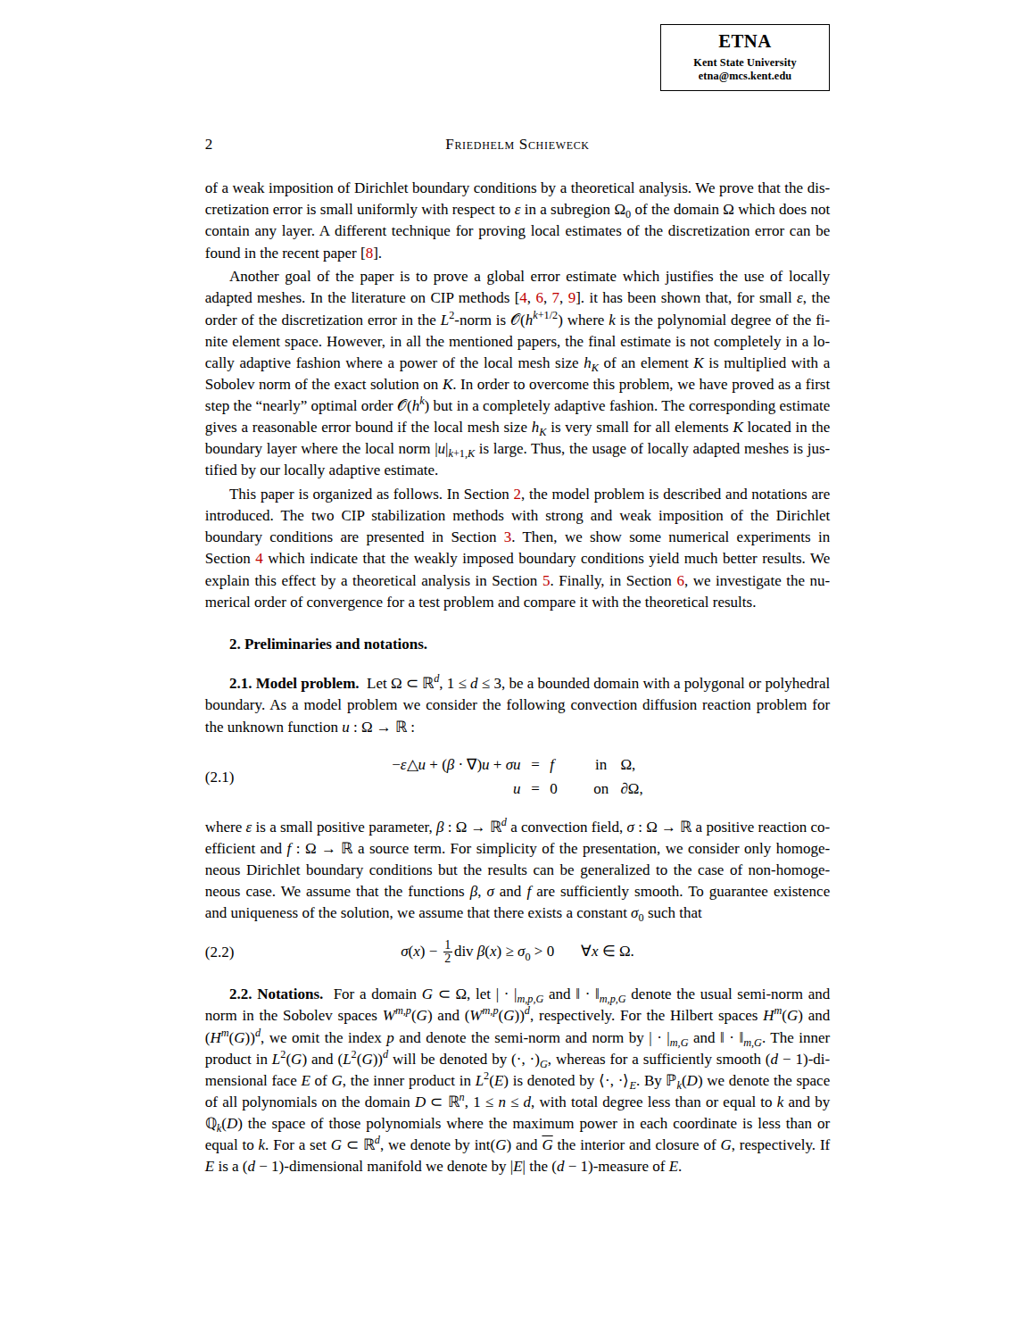ETNA
Kent State University
etna@mcs.kent.edu
2
Friedhelm Schieweck
of a weak imposition of Dirichlet boundary conditions by a theoretical analysis. We prove that the discretization error is small uniformly with respect to ε in a subregion Ω0 of the domain Ω which does not contain any layer. A different technique for proving local estimates of the discretization error can be found in the recent paper [8].
Another goal of the paper is to prove a global error estimate which justifies the use of locally adapted meshes. In the literature on CIP methods [4, 6, 7, 9]. it has been shown that, for small ε, the order of the discretization error in the L2-norm is 𝒪(hk+1/2) where k is the polynomial degree of the finite element space. However, in all the mentioned papers, the final estimate is not completely in a locally adaptive fashion where a power of the local mesh size hK of an element K is multiplied with a Sobolev norm of the exact solution on K. In order to overcome this problem, we have proved as a first step the “nearly” optimal order 𝒪(hk) but in a completely adaptive fashion. The corresponding estimate gives a reasonable error bound if the local mesh size hK is very small for all elements K located in the boundary layer where the local norm |u|k+1,K is large. Thus, the usage of locally adapted meshes is justified by our locally adaptive estimate.
This paper is organized as follows. In Section 2, the model problem is described and notations are introduced. The two CIP stabilization methods with strong and weak imposition of the Dirichlet boundary conditions are presented in Section 3. Then, we show some numerical experiments in Section 4 which indicate that the weakly imposed boundary conditions yield much better results. We explain this effect by a theoretical analysis in Section 5. Finally, in Section 6, we investigate the numerical order of convergence for a test problem and compare it with the theoretical results.
2. Preliminaries and notations.
2.1. Model problem. Let Ω ⊂ ℝd, 1 ≤ d ≤ 3, be a bounded domain with a polygonal or polyhedral boundary. As a model problem we consider the following convection diffusion reaction problem for the unknown function u : Ω → ℝ :
(2.1)
| − ε △ u + ( β · ∇) u + σu | = | f | in | Ω, |
| u | = | 0 | on | ∂Ω, |
where ε is a small positive parameter, β : Ω → ℝd a convection field, σ : Ω → ℝ a positive reaction coefficient and f : Ω → ℝ a source term. For simplicity of the presentation, we consider only homogeneous Dirichlet boundary conditions but the results can be generalized to the case of non-homogeneous case. We assume that the functions β, σ and f are sufficiently smooth. To guarantee existence and uniqueness of the solution, we assume that there exists a constant σ0 such that
(2.2)
σ(x) − 12div β(x) ≥ σ0 > 0 ∀x ∈ Ω.
2.2. Notations. For a domain G ⊂ Ω, let | · |m,p,G and ‖ · ‖m,p,G denote the usual semi-norm and norm in the Sobolev spaces Wm,p(G) and (Wm,p(G))d, respectively. For the Hilbert spaces Hm(G) and (Hm(G))d, we omit the index p and denote the semi-norm and norm by | · |m,G and ‖ · ‖m,G. The inner product in L2(G) and (L2(G))d will be denoted by (·, ·)G, whereas for a sufficiently smooth (d − 1)-dimensional face E of G, the inner product in L2(E) is denoted by ⟨·, ·⟩E. By ℙk(D) we denote the space of all polynomials on the domain D ⊂ ℝn, 1 ≤ n ≤ d, with total degree less than or equal to k and by ℚk(D) the space of those polynomials where the maximum power in each coordinate is less than or equal to k. For a set G ⊂ ℝd, we denote by int(G) and G the interior and closure of G, respectively. If E is a (d − 1)-dimensional manifold we denote by |E| the (d − 1)-measure of E.